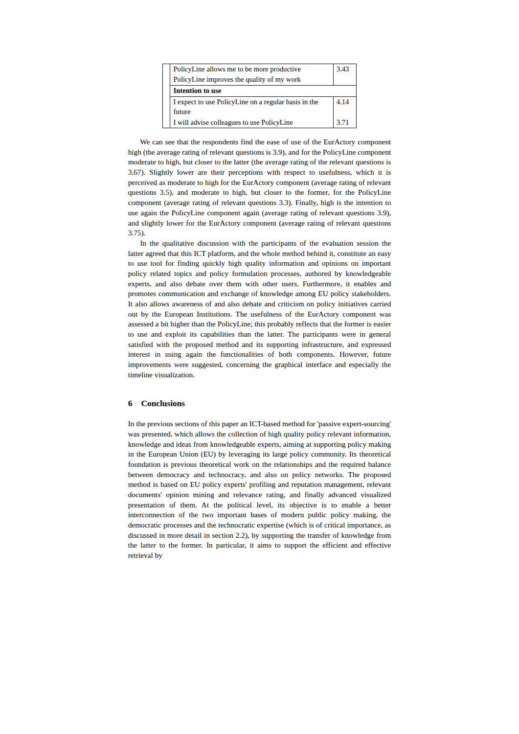| | PolicyLine allows me to be more productive | 3.43 |
| | PolicyLine improves the quality of my work | |
| | Intention to use |
| | I expect to use PolicyLine on a regular basis in the future | 4.14 |
| | I will advise colleagues to use PolicyLine | 3.71 |
We can see that the respondents find the ease of use of the EurActory component high (the average rating of relevant questions is 3.9), and for the PolicyLine component moderate to high, but closer to the latter (the average rating of the relevant questions is 3.67). Slightly lower are their perceptions with respect to usefulness, which it is perceived as moderate to high for the EurActory component (average rating of relevant questions 3.5), and moderate to high, but closer to the former, for the PolicyLine component (average rating of relevant questions 3.3). Finally, high is the intention to use again the PolicyLine component again (average rating of relevant questions 3.9), and slightly lower for the EurActory component (average rating of relevant questions 3.75).
In the qualitative discussion with the participants of the evaluation session the latter agreed that this ICT platform, and the whole method behind it, constitute an easy to use tool for finding quickly high quality information and opinions on important policy related topics and policy formulation processes, authored by knowledgeable experts, and also debate over them with other users. Furthermore, it enables and promotes communication and exchange of knowledge among EU policy stakeholders. It also allows awareness of and also debate and criticism on policy initiatives carried out by the European Institutions. The usefulness of the EurActory component was assessed a bit higher than the PolicyLine; this probably reflects that the former is easier to use and exploit its capabilities than the latter. The participants were in general satisfied with the proposed method and its supporting infrastructure, and expressed interest in using again the functionalities of both components. However, future improvements were suggested, concerning the graphical interface and especially the timeline visualization.
6 Conclusions
In the previous sections of this paper an ICT-based method for 'passive expert-sourcing' was presented, which allows the collection of high quality policy relevant information, knowledge and ideas from knowledgeable experts, aiming at supporting policy making in the European Union (EU) by leveraging its large policy community. Its theoretical foundation is previous theoretical work on the relationships and the required balance between democracy and technocracy, and also on policy networks. The proposed method is based on EU policy experts' profiling and reputation management, relevant documents' opinion mining and relevance rating, and finally advanced visualized presentation of them. At the political level, its objective is to enable a better interconnection of the two important bases of modern public policy making, the democratic processes and the technocratic expertise (which is of critical importance, as discussed in more detail in section 2.2), by supporting the transfer of knowledge from the latter to the former. In particular, it aims to support the efficient and effective retrieval by